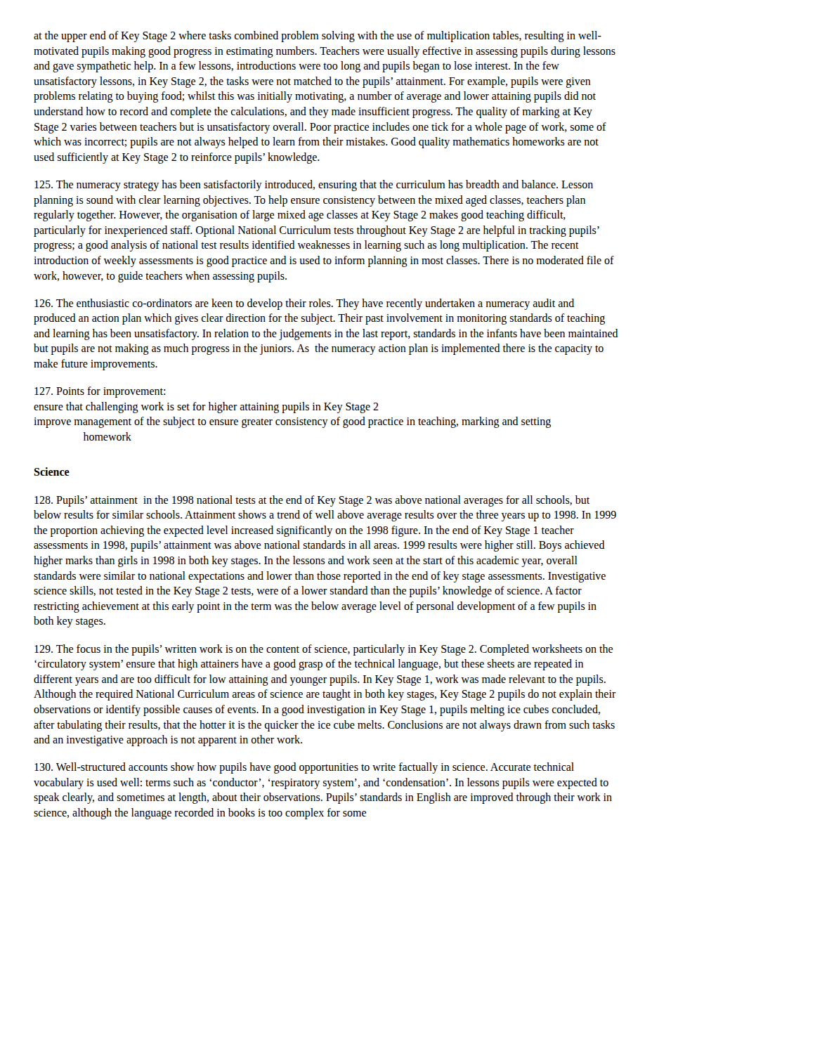at the upper end of Key Stage 2 where tasks combined problem solving with the use of multiplication tables, resulting in well-motivated pupils making good progress in estimating numbers. Teachers were usually effective in assessing pupils during lessons and gave sympathetic help. In a few lessons, introductions were too long and pupils began to lose interest. In the few unsatisfactory lessons, in Key Stage 2, the tasks were not matched to the pupils’ attainment. For example, pupils were given problems relating to buying food; whilst this was initially motivating, a number of average and lower attaining pupils did not understand how to record and complete the calculations, and they made insufficient progress. The quality of marking at Key Stage 2 varies between teachers but is unsatisfactory overall. Poor practice includes one tick for a whole page of work, some of which was incorrect; pupils are not always helped to learn from their mistakes. Good quality mathematics homeworks are not used sufficiently at Key Stage 2 to reinforce pupils’ knowledge.
125. The numeracy strategy has been satisfactorily introduced, ensuring that the curriculum has breadth and balance. Lesson planning is sound with clear learning objectives. To help ensure consistency between the mixed aged classes, teachers plan regularly together. However, the organisation of large mixed age classes at Key Stage 2 makes good teaching difficult, particularly for inexperienced staff. Optional National Curriculum tests throughout Key Stage 2 are helpful in tracking pupils’ progress; a good analysis of national test results identified weaknesses in learning such as long multiplication. The recent introduction of weekly assessments is good practice and is used to inform planning in most classes. There is no moderated file of work, however, to guide teachers when assessing pupils.
126. The enthusiastic co-ordinators are keen to develop their roles. They have recently undertaken a numeracy audit and produced an action plan which gives clear direction for the subject. Their past involvement in monitoring standards of teaching and learning has been unsatisfactory. In relation to the judgements in the last report, standards in the infants have been maintained but pupils are not making as much progress in the juniors. As the numeracy action plan is implemented there is the capacity to make future improvements.
127. Points for improvement:
ensure that challenging work is set for higher attaining pupils in Key Stage 2
improve management of the subject to ensure greater consistency of good practice in teaching, marking and setting homework
Science
128. Pupils’ attainment in the 1998 national tests at the end of Key Stage 2 was above national averages for all schools, but below results for similar schools. Attainment shows a trend of well above average results over the three years up to 1998. In 1999 the proportion achieving the expected level increased significantly on the 1998 figure. In the end of Key Stage 1 teacher assessments in 1998, pupils’ attainment was above national standards in all areas. 1999 results were higher still. Boys achieved higher marks than girls in 1998 in both key stages. In the lessons and work seen at the start of this academic year, overall standards were similar to national expectations and lower than those reported in the end of key stage assessments. Investigative science skills, not tested in the Key Stage 2 tests, were of a lower standard than the pupils’ knowledge of science. A factor restricting achievement at this early point in the term was the below average level of personal development of a few pupils in both key stages.
129. The focus in the pupils’ written work is on the content of science, particularly in Key Stage 2. Completed worksheets on the ‘circulatory system’ ensure that high attainers have a good grasp of the technical language, but these sheets are repeated in different years and are too difficult for low attaining and younger pupils. In Key Stage 1, work was made relevant to the pupils. Although the required National Curriculum areas of science are taught in both key stages, Key Stage 2 pupils do not explain their observations or identify possible causes of events. In a good investigation in Key Stage 1, pupils melting ice cubes concluded, after tabulating their results, that the hotter it is the quicker the ice cube melts. Conclusions are not always drawn from such tasks and an investigative approach is not apparent in other work.
130. Well-structured accounts show how pupils have good opportunities to write factually in science. Accurate technical vocabulary is used well: terms such as ‘conductor’, ‘respiratory system’, and ‘condensation’. In lessons pupils were expected to speak clearly, and sometimes at length, about their observations. Pupils’ standards in English are improved through their work in science, although the language recorded in books is too complex for some